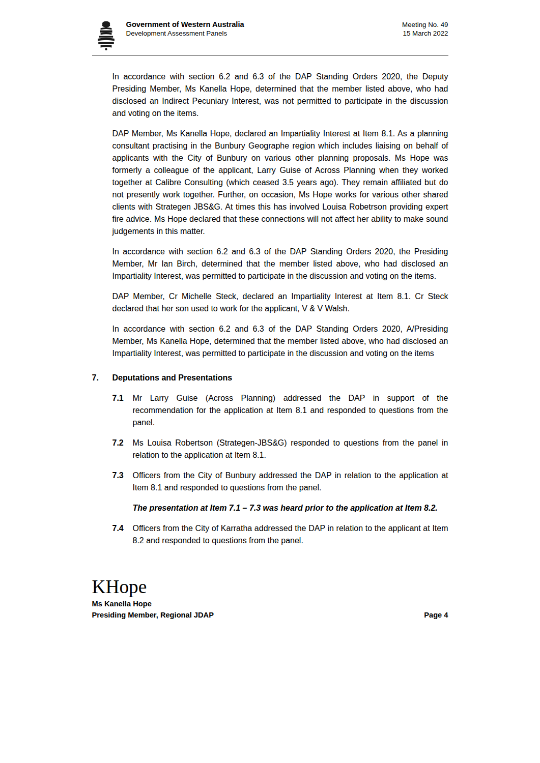Government of Western Australia
Development Assessment Panels
Meeting No. 49
15 March 2022
In accordance with section 6.2 and 6.3 of the DAP Standing Orders 2020, the Deputy Presiding Member, Ms Kanella Hope, determined that the member listed above, who had disclosed an Indirect Pecuniary Interest, was not permitted to participate in the discussion and voting on the items.
DAP Member, Ms Kanella Hope, declared an Impartiality Interest at Item 8.1. As a planning consultant practising in the Bunbury Geographe region which includes liaising on behalf of applicants with the City of Bunbury on various other planning proposals. Ms Hope was formerly a colleague of the applicant, Larry Guise of Across Planning when they worked together at Calibre Consulting (which ceased 3.5 years ago). They remain affiliated but do not presently work together. Further, on occasion, Ms Hope works for various other shared clients with Strategen JBS&G. At times this has involved Louisa Robetrson providing expert fire advice. Ms Hope declared that these connections will not affect her ability to make sound judgements in this matter.
In accordance with section 6.2 and 6.3 of the DAP Standing Orders 2020, the Presiding Member, Mr Ian Birch, determined that the member listed above, who had disclosed an Impartiality Interest, was permitted to participate in the discussion and voting on the items.
DAP Member, Cr Michelle Steck, declared an Impartiality Interest at Item 8.1. Cr Steck declared that her son used to work for the applicant, V & V Walsh.
In accordance with section 6.2 and 6.3 of the DAP Standing Orders 2020, A/Presiding Member, Ms Kanella Hope, determined that the member listed above, who had disclosed an Impartiality Interest, was permitted to participate in the discussion and voting on the items
7. Deputations and Presentations
7.1 Mr Larry Guise (Across Planning) addressed the DAP in support of the recommendation for the application at Item 8.1 and responded to questions from the panel.
7.2 Ms Louisa Robertson (Strategen-JBS&G) responded to questions from the panel in relation to the application at Item 8.1.
7.3 Officers from the City of Bunbury addressed the DAP in relation to the application at Item 8.1 and responded to questions from the panel.
The presentation at Item 7.1 – 7.3 was heard prior to the application at Item 8.2.
7.4 Officers from the City of Karratha addressed the DAP in relation to the applicant at Item 8.2 and responded to questions from the panel.
KHope
Ms Kanella Hope
Presiding Member, Regional JDAP
Page 4